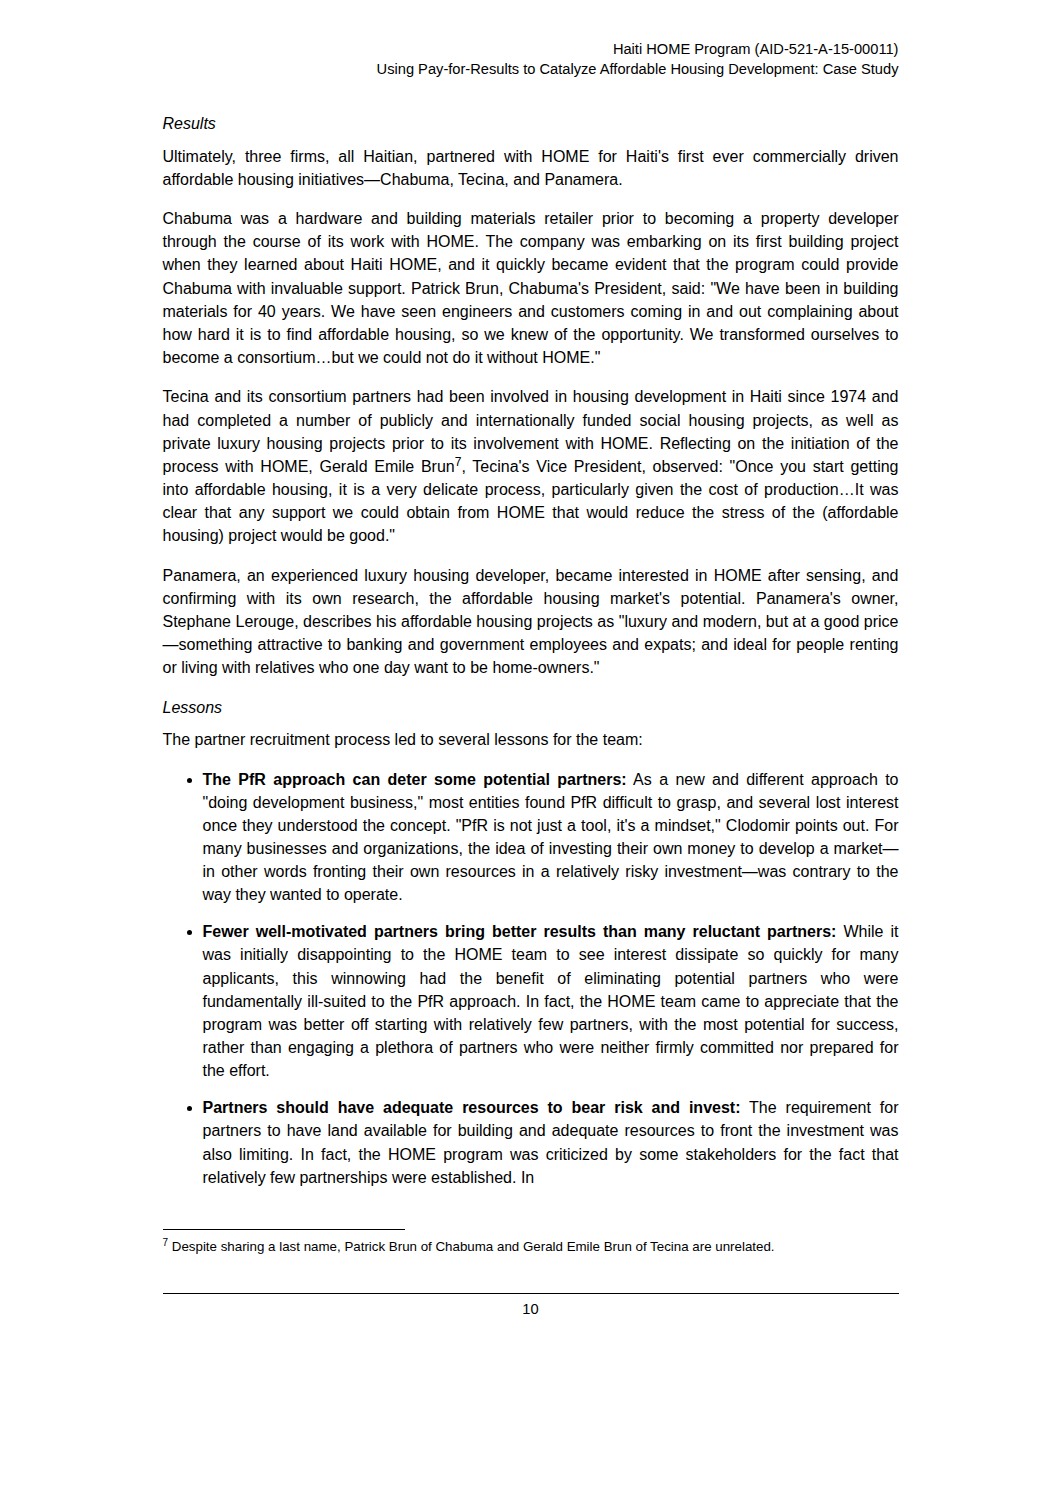Haiti HOME Program (AID-521-A-15-00011)
Using Pay-for-Results to Catalyze Affordable Housing Development: Case Study
Results
Ultimately, three firms, all Haitian, partnered with HOME for Haiti's first ever commercially driven affordable housing initiatives—Chabuma, Tecina, and Panamera.
Chabuma was a hardware and building materials retailer prior to becoming a property developer through the course of its work with HOME. The company was embarking on its first building project when they learned about Haiti HOME, and it quickly became evident that the program could provide Chabuma with invaluable support. Patrick Brun, Chabuma's President, said: "We have been in building materials for 40 years. We have seen engineers and customers coming in and out complaining about how hard it is to find affordable housing, so we knew of the opportunity. We transformed ourselves to become a consortium…but we could not do it without HOME."
Tecina and its consortium partners had been involved in housing development in Haiti since 1974 and had completed a number of publicly and internationally funded social housing projects, as well as private luxury housing projects prior to its involvement with HOME. Reflecting on the initiation of the process with HOME, Gerald Emile Brun7, Tecina's Vice President, observed: "Once you start getting into affordable housing, it is a very delicate process, particularly given the cost of production…It was clear that any support we could obtain from HOME that would reduce the stress of the (affordable housing) project would be good."
Panamera, an experienced luxury housing developer, became interested in HOME after sensing, and confirming with its own research, the affordable housing market's potential. Panamera's owner, Stephane Lerouge, describes his affordable housing projects as "luxury and modern, but at a good price—something attractive to banking and government employees and expats; and ideal for people renting or living with relatives who one day want to be home-owners."
Lessons
The partner recruitment process led to several lessons for the team:
The PfR approach can deter some potential partners: As a new and different approach to "doing development business," most entities found PfR difficult to grasp, and several lost interest once they understood the concept. "PfR is not just a tool, it's a mindset," Clodomir points out. For many businesses and organizations, the idea of investing their own money to develop a market—in other words fronting their own resources in a relatively risky investment—was contrary to the way they wanted to operate.
Fewer well-motivated partners bring better results than many reluctant partners: While it was initially disappointing to the HOME team to see interest dissipate so quickly for many applicants, this winnowing had the benefit of eliminating potential partners who were fundamentally ill-suited to the PfR approach. In fact, the HOME team came to appreciate that the program was better off starting with relatively few partners, with the most potential for success, rather than engaging a plethora of partners who were neither firmly committed nor prepared for the effort.
Partners should have adequate resources to bear risk and invest: The requirement for partners to have land available for building and adequate resources to front the investment was also limiting. In fact, the HOME program was criticized by some stakeholders for the fact that relatively few partnerships were established. In
7 Despite sharing a last name, Patrick Brun of Chabuma and Gerald Emile Brun of Tecina are unrelated.
10